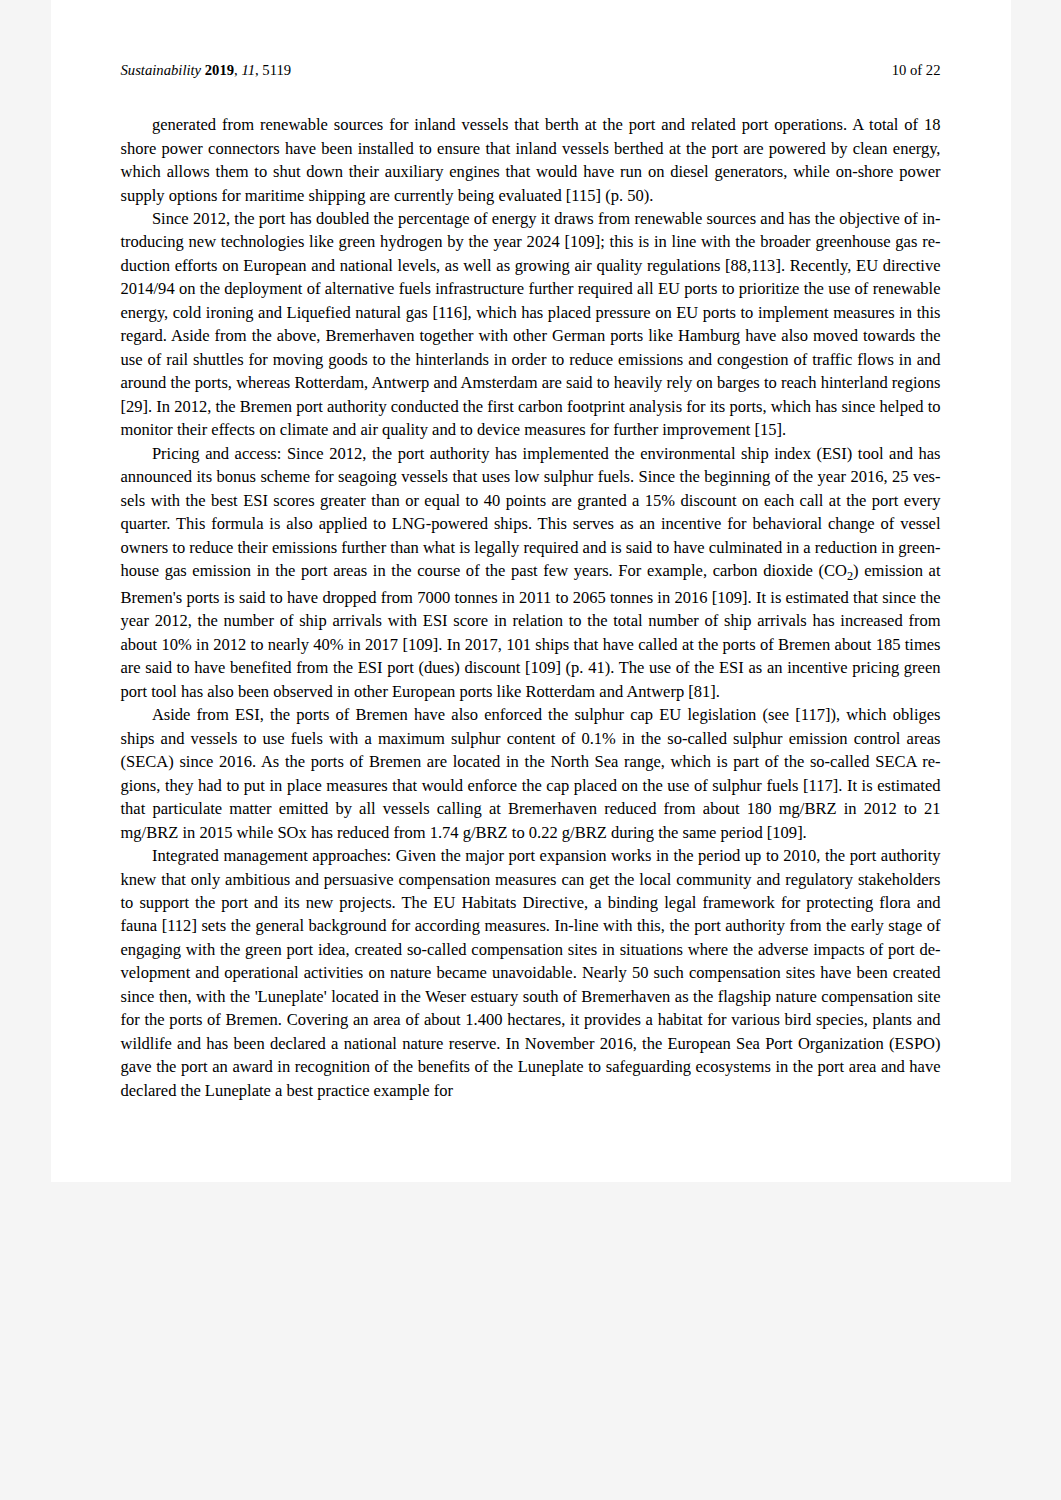Sustainability 2019, 11, 5119
10 of 22
generated from renewable sources for inland vessels that berth at the port and related port operations. A total of 18 shore power connectors have been installed to ensure that inland vessels berthed at the port are powered by clean energy, which allows them to shut down their auxiliary engines that would have run on diesel generators, while on-shore power supply options for maritime shipping are currently being evaluated [115] (p. 50).
Since 2012, the port has doubled the percentage of energy it draws from renewable sources and has the objective of introducing new technologies like green hydrogen by the year 2024 [109]; this is in line with the broader greenhouse gas reduction efforts on European and national levels, as well as growing air quality regulations [88,113]. Recently, EU directive 2014/94 on the deployment of alternative fuels infrastructure further required all EU ports to prioritize the use of renewable energy, cold ironing and Liquefied natural gas [116], which has placed pressure on EU ports to implement measures in this regard. Aside from the above, Bremerhaven together with other German ports like Hamburg have also moved towards the use of rail shuttles for moving goods to the hinterlands in order to reduce emissions and congestion of traffic flows in and around the ports, whereas Rotterdam, Antwerp and Amsterdam are said to heavily rely on barges to reach hinterland regions [29]. In 2012, the Bremen port authority conducted the first carbon footprint analysis for its ports, which has since helped to monitor their effects on climate and air quality and to device measures for further improvement [15].
Pricing and access: Since 2012, the port authority has implemented the environmental ship index (ESI) tool and has announced its bonus scheme for seagoing vessels that uses low sulphur fuels. Since the beginning of the year 2016, 25 vessels with the best ESI scores greater than or equal to 40 points are granted a 15% discount on each call at the port every quarter. This formula is also applied to LNG-powered ships. This serves as an incentive for behavioral change of vessel owners to reduce their emissions further than what is legally required and is said to have culminated in a reduction in greenhouse gas emission in the port areas in the course of the past few years. For example, carbon dioxide (CO2) emission at Bremen's ports is said to have dropped from 7000 tonnes in 2011 to 2065 tonnes in 2016 [109]. It is estimated that since the year 2012, the number of ship arrivals with ESI score in relation to the total number of ship arrivals has increased from about 10% in 2012 to nearly 40% in 2017 [109]. In 2017, 101 ships that have called at the ports of Bremen about 185 times are said to have benefited from the ESI port (dues) discount [109] (p. 41). The use of the ESI as an incentive pricing green port tool has also been observed in other European ports like Rotterdam and Antwerp [81].
Aside from ESI, the ports of Bremen have also enforced the sulphur cap EU legislation (see [117]), which obliges ships and vessels to use fuels with a maximum sulphur content of 0.1% in the so-called sulphur emission control areas (SECA) since 2016. As the ports of Bremen are located in the North Sea range, which is part of the so-called SECA regions, they had to put in place measures that would enforce the cap placed on the use of sulphur fuels [117]. It is estimated that particulate matter emitted by all vessels calling at Bremerhaven reduced from about 180 mg/BRZ in 2012 to 21 mg/BRZ in 2015 while SOx has reduced from 1.74 g/BRZ to 0.22 g/BRZ during the same period [109].
Integrated management approaches: Given the major port expansion works in the period up to 2010, the port authority knew that only ambitious and persuasive compensation measures can get the local community and regulatory stakeholders to support the port and its new projects. The EU Habitats Directive, a binding legal framework for protecting flora and fauna [112] sets the general background for according measures. In-line with this, the port authority from the early stage of engaging with the green port idea, created so-called compensation sites in situations where the adverse impacts of port development and operational activities on nature became unavoidable. Nearly 50 such compensation sites have been created since then, with the 'Luneplate' located in the Weser estuary south of Bremerhaven as the flagship nature compensation site for the ports of Bremen. Covering an area of about 1.400 hectares, it provides a habitat for various bird species, plants and wildlife and has been declared a national nature reserve. In November 2016, the European Sea Port Organization (ESPO) gave the port an award in recognition of the benefits of the Luneplate to safeguarding ecosystems in the port area and have declared the Luneplate a best practice example for